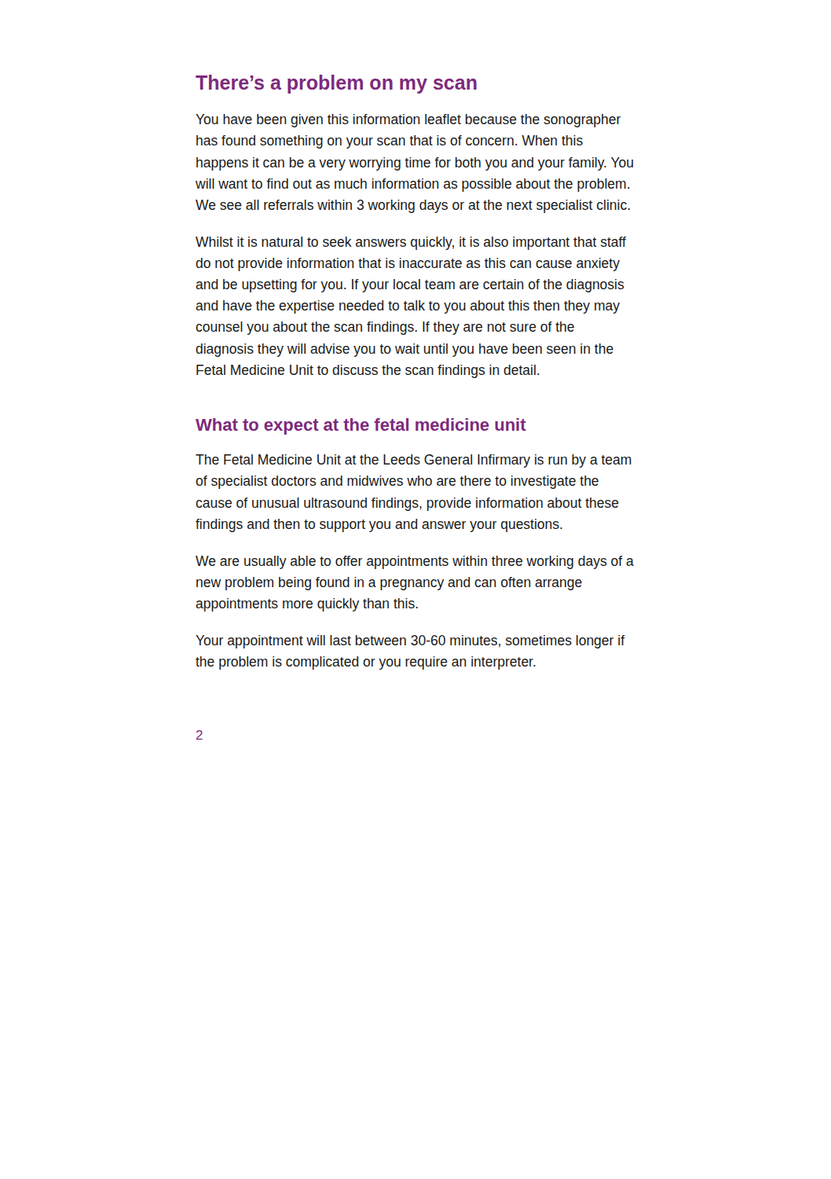There’s a problem on my scan
You have been given this information leaflet because the sonographer has found something on your scan that is of concern. When this happens it can be a very worrying time for both you and your family. You will want to find out as much information as possible about the problem. We see all referrals within 3 working days or at the next specialist clinic.
Whilst it is natural to seek answers quickly, it is also important that staff do not provide information that is inaccurate as this can cause anxiety and be upsetting for you. If your local team are certain of the diagnosis and have the expertise needed to talk to you about this then they may counsel you about the scan findings. If they are not sure of the diagnosis they will advise you to wait until you have been seen in the Fetal Medicine Unit to discuss the scan findings in detail.
What to expect at the fetal medicine unit
The Fetal Medicine Unit at the Leeds General Infirmary is run by a team of specialist doctors and midwives who are there to investigate the cause of unusual ultrasound findings, provide information about these findings and then to support you and answer your questions.
We are usually able to offer appointments within three working days of a new problem being found in a pregnancy and can often arrange appointments more quickly than this.
Your appointment will last between 30-60 minutes, sometimes longer if the problem is complicated or you require an interpreter.
2